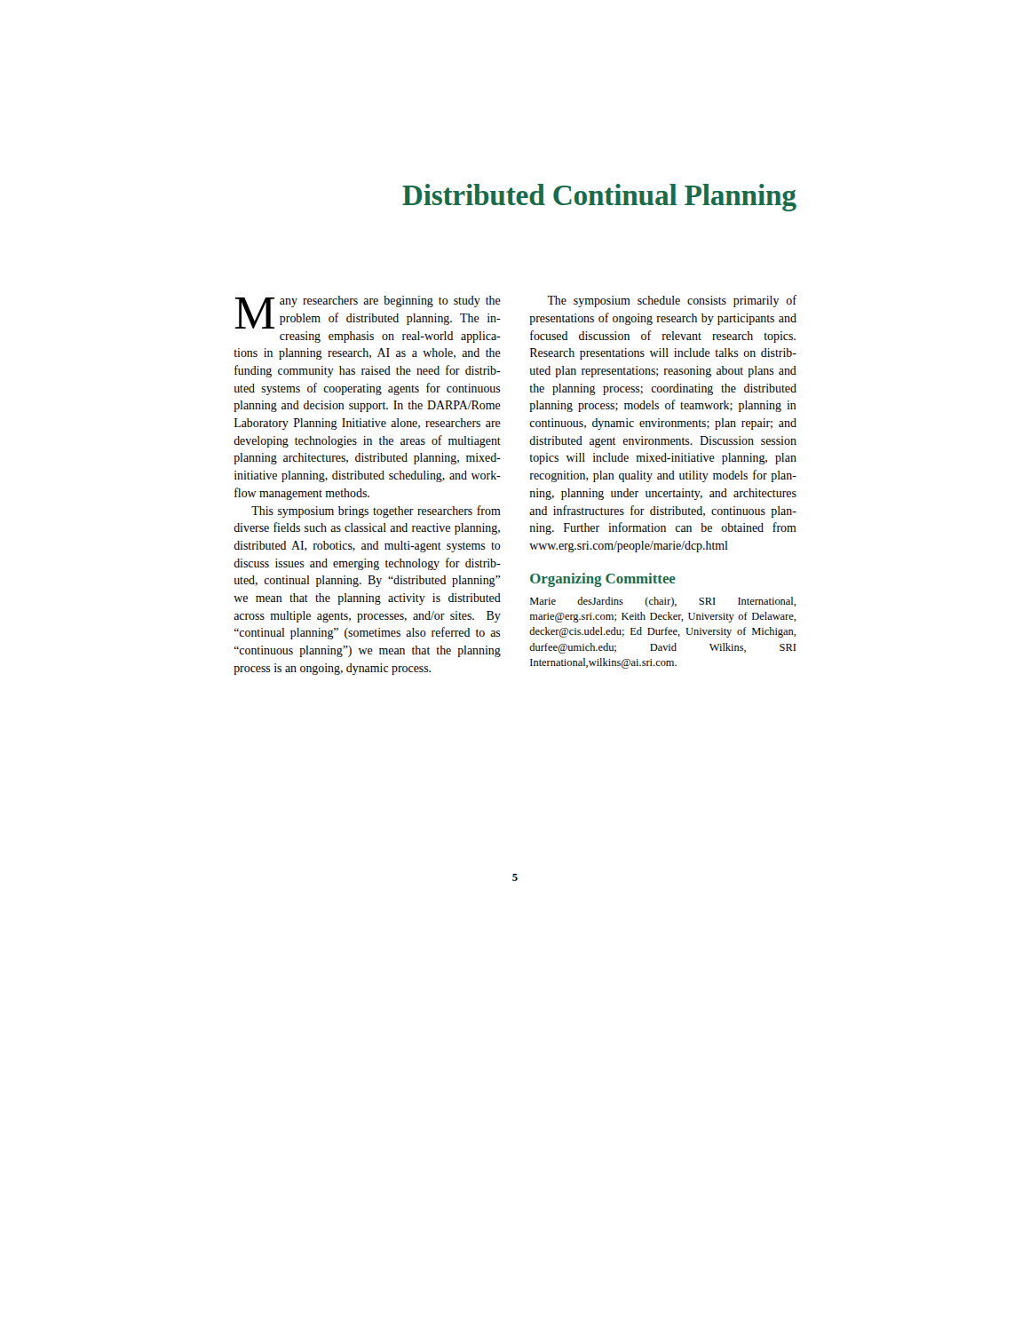Distributed Continual Planning
Many researchers are beginning to study the problem of distributed planning. The increasing emphasis on real-world applications in planning research, AI as a whole, and the funding community has raised the need for distributed systems of cooperating agents for continuous planning and decision support. In the DARPA/Rome Laboratory Planning Initiative alone, researchers are developing technologies in the areas of multiagent planning architectures, distributed planning, mixed-initiative planning, distributed scheduling, and workflow management methods.
This symposium brings together researchers from diverse fields such as classical and reactive planning, distributed AI, robotics, and multi-agent systems to discuss issues and emerging technology for distributed, continual planning. By “distributed planning” we mean that the planning activity is distributed across multiple agents, processes, and/or sites. By “continual planning” (sometimes also referred to as “continuous planning”) we mean that the planning process is an ongoing, dynamic process.
The symposium schedule consists primarily of presentations of ongoing research by participants and focused discussion of relevant research topics. Research presentations will include talks on distributed plan representations; reasoning about plans and the planning process; coordinating the distributed planning process; models of teamwork; planning in continuous, dynamic environments; plan repair; and distributed agent environments. Discussion session topics will include mixed-initiative planning, plan recognition, plan quality and utility models for planning, planning under uncertainty, and architectures and infrastructures for distributed, continuous planning. Further information can be obtained from www.erg.sri.com/people/marie/dcp.html
Organizing Committee
Marie desJardins (chair), SRI International, marie@erg.sri.com; Keith Decker, University of Delaware, decker@cis.udel.edu; Ed Durfee, University of Michigan, durfee@umich.edu; David Wilkins, SRI International,wilkins@ai.sri.com.
5